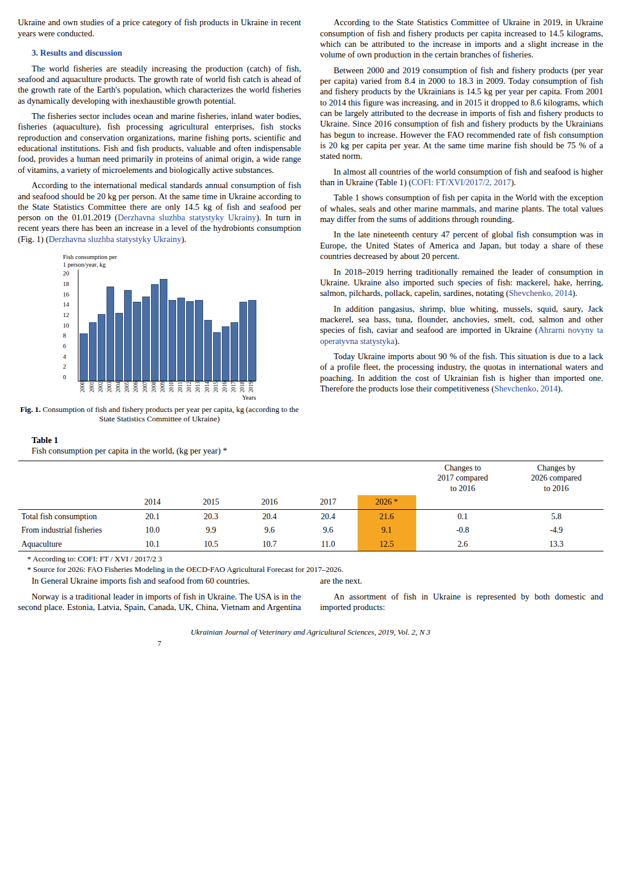Ukraine and own studies of a price category of fish products in Ukraine in recent years were conducted.
3. Results and discussion
The world fisheries are steadily increasing the production (catch) of fish, seafood and aquaculture products. The growth rate of world fish catch is ahead of the growth rate of the Earth's population, which characterizes the world fisheries as dynamically developing with inexhaustible growth potential.
The fisheries sector includes ocean and marine fisheries, inland water bodies, fisheries (aquaculture), fish processing agricultural enterprises, fish stocks reproduction and conservation organizations, marine fishing ports, scientific and educational institutions. Fish and fish products, valuable and often indispensable food, provides a human need primarily in proteins of animal origin, a wide range of vitamins, a variety of microelements and biologically active substances.
According to the international medical standards annual consumption of fish and seafood should be 20 kg per person. At the same time in Ukraine according to the State Statistics Committee there are only 14.5 kg of fish and seafood per person on the 01.01.2019 (Derzhavna sluzhba statystyky Ukrainy). In turn in recent years there has been an increase in a level of the hydrobionts consumption (Fig. 1) (Derzhavna sluzhba statystyky Ukrainy).
Fish consumption per
1 person/year, kg
20181614121086420
20002001200220032004200520062007200820092010201120122013201420152016201720182019
Years
Fig. 1. Consumption of fish and fishery products per year per capita, kg (according to the State Statistics Committee of Ukraine)
According to the State Statistics Committee of Ukraine in 2019, in Ukraine consumption of fish and fishery products per capita increased to 14.5 kilograms, which can be attributed to the increase in imports and a slight increase in the volume of own production in the certain branches of fisheries.
Between 2000 and 2019 consumption of fish and fishery products (per year per capita) varied from 8.4 in 2000 to 18.3 in 2009. Today consumption of fish and fishery products by the Ukrainians is 14.5 kg per year per capita. From 2001 to 2014 this figure was increasing, and in 2015 it dropped to 8.6 kilograms, which can be largely attributed to the decrease in imports of fish and fishery products to Ukraine. Since 2016 consumption of fish and fishery products by the Ukrainians has begun to increase. However the FAO recommended rate of fish consumption is 20 kg per capita per year. At the same time marine fish should be 75 % of a stated norm.
In almost all countries of the world consumption of fish and seafood is higher than in Ukraine (Table 1) (COFI: FT/XVI/2017/2, 2017).
Table 1 shows consumption of fish per capita in the World with the exception of whales, seals and other marine mammals, and marine plants. The total values may differ from the sums of additions through rounding.
In the late nineteenth century 47 percent of global fish consumption was in Europe, the United States of America and Japan, but today a share of these countries decreased by about 20 percent.
In 2018–2019 herring traditionally remained the leader of consumption in Ukraine. Ukraine also imported such species of fish: mackerel, hake, herring, salmon, pilchards, pollack, capelin, sardines, notating (Shevchenko, 2014).
In addition pangasius, shrimp, blue whiting, mussels, squid, saury, Jack mackerel, sea bass, tuna, flounder, anchovies, smelt, cod, salmon and other species of fish, caviar and seafood are imported in Ukraine (Ahrarni novyny ta operatyvna statystyka).
Today Ukraine imports about 90 % of the fish. This situation is due to a lack of a profile fleet, the processing industry, the quotas in international waters and poaching. In addition the cost of Ukrainian fish is higher than imported one. Therefore the products lose their competitiveness (Shevchenko, 2014).
Table 1
Fish consumption per capita in the world, (kg per year) *
| | | | | | | Changes to 2017 compared to 2016 | Changes by 2026 compared to 2016 |
| --- | --- | --- | --- | --- | --- | --- | --- |
| | 2014 | 2015 | 2016 | 2017 | 2026 * | | |
| Total fish consumption | 20.1 | 20.3 | 20.4 | 20.4 | 21.6 | 0.1 | 5.8 |
| From industrial fisheries | 10.0 | 9.9 | 9.6 | 9.6 | 9.1 | -0.8 | -4.9 |
| Aquaculture | 10.1 | 10.5 | 10.7 | 11.0 | 12.5 | 2.6 | 13.3 |
* According to: COFI: FT / XVI / 2017/2 3
* Source for 2026: FAO Fisheries Modeling in the OECD-FAO Agricultural Forecast for 2017–2026.
In General Ukraine imports fish and seafood from 60 countries.
Norway is a traditional leader in imports of fish in Ukraine. The USA is in the second place. Estonia, Latvia, Spain, Canada, UK, China, Vietnam and Argentina are the next.
An assortment of fish in Ukraine is represented by both domestic and imported products:
Ukrainian Journal of Veterinary and Agricultural Sciences, 2019, Vol. 2, N 3
7